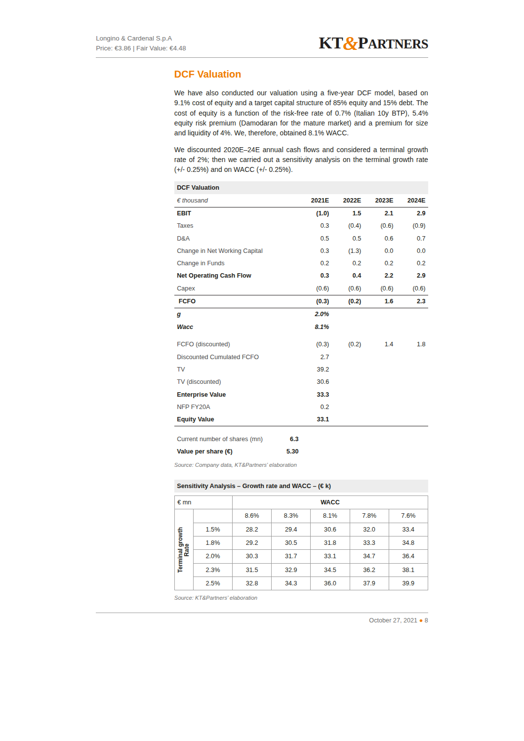Longino & Cardenal S.p.A
Price: €3.86 | Fair Value: €4.48
KT&PARTNERS
DCF Valuation
We have also conducted our valuation using a five-year DCF model, based on 9.1% cost of equity and a target capital structure of 85% equity and 15% debt. The cost of equity is a function of the risk-free rate of 0.7% (Italian 10y BTP), 5.4% equity risk premium (Damodaran for the mature market) and a premium for size and liquidity of 4%. We, therefore, obtained 8.1% WACC.
We discounted 2020E–24E annual cash flows and considered a terminal growth rate of 2%; then we carried out a sensitivity analysis on the terminal growth rate (+/- 0.25%) and on WACC (+/- 0.25%).
DCF Valuation
| € thousand | 2021E | 2022E | 2023E | 2024E |
| --- | --- | --- | --- | --- |
| EBIT | (1.0) | 1.5 | 2.1 | 2.9 |
| Taxes | 0.3 | (0.4) | (0.6) | (0.9) |
| D&A | 0.5 | 0.5 | 0.6 | 0.7 |
| Change in Net Working Capital | 0.3 | (1.3) | 0.0 | 0.0 |
| Change in Funds | 0.2 | 0.2 | 0.2 | 0.2 |
| Net Operating Cash Flow | 0.3 | 0.4 | 2.2 | 2.9 |
| Capex | (0.6) | (0.6) | (0.6) | (0.6) |
| FCFO | (0.3) | (0.2) | 1.6 | 2.3 |
| g | 2.0% | | | |
| Wacc | 8.1% | | | |
| FCFO (discounted) | (0.3) | (0.2) | 1.4 | 1.8 |
| Discounted Cumulated FCFO | 2.7 | | | |
| TV | 39.2 | | | |
| TV (discounted) | 30.6 | | | |
| Enterprise Value | 33.3 | | | |
| NFP FY20A | 0.2 | | | |
| Equity Value | 33.1 | | | |
| Current number of shares (mn) | 6.3 | | |
| Value per share (€) | 5.30 | | |
Source: Company data, KT&Partners’ elaboration
Sensitivity Analysis – Growth rate and WACC – (€ k)
| € mn | WACC |
| Terminal growth Rate | | 8.6% | 8.3% | 8.1% | 7.8% | 7.6% |
| 1.5% | 28.2 | 29.4 | 30.6 | 32.0 | 33.4 |
| 1.8% | 29.2 | 30.5 | 31.8 | 33.3 | 34.8 |
| 2.0% | 30.3 | 31.7 | 33.1 | 34.7 | 36.4 |
| 2.3% | 31.5 | 32.9 | 34.5 | 36.2 | 38.1 |
| 2.5% | 32.8 | 34.3 | 36.0 | 37.9 | 39.9 |
Source: KT&Partners’ elaboration
October 27, 2021 ● 8